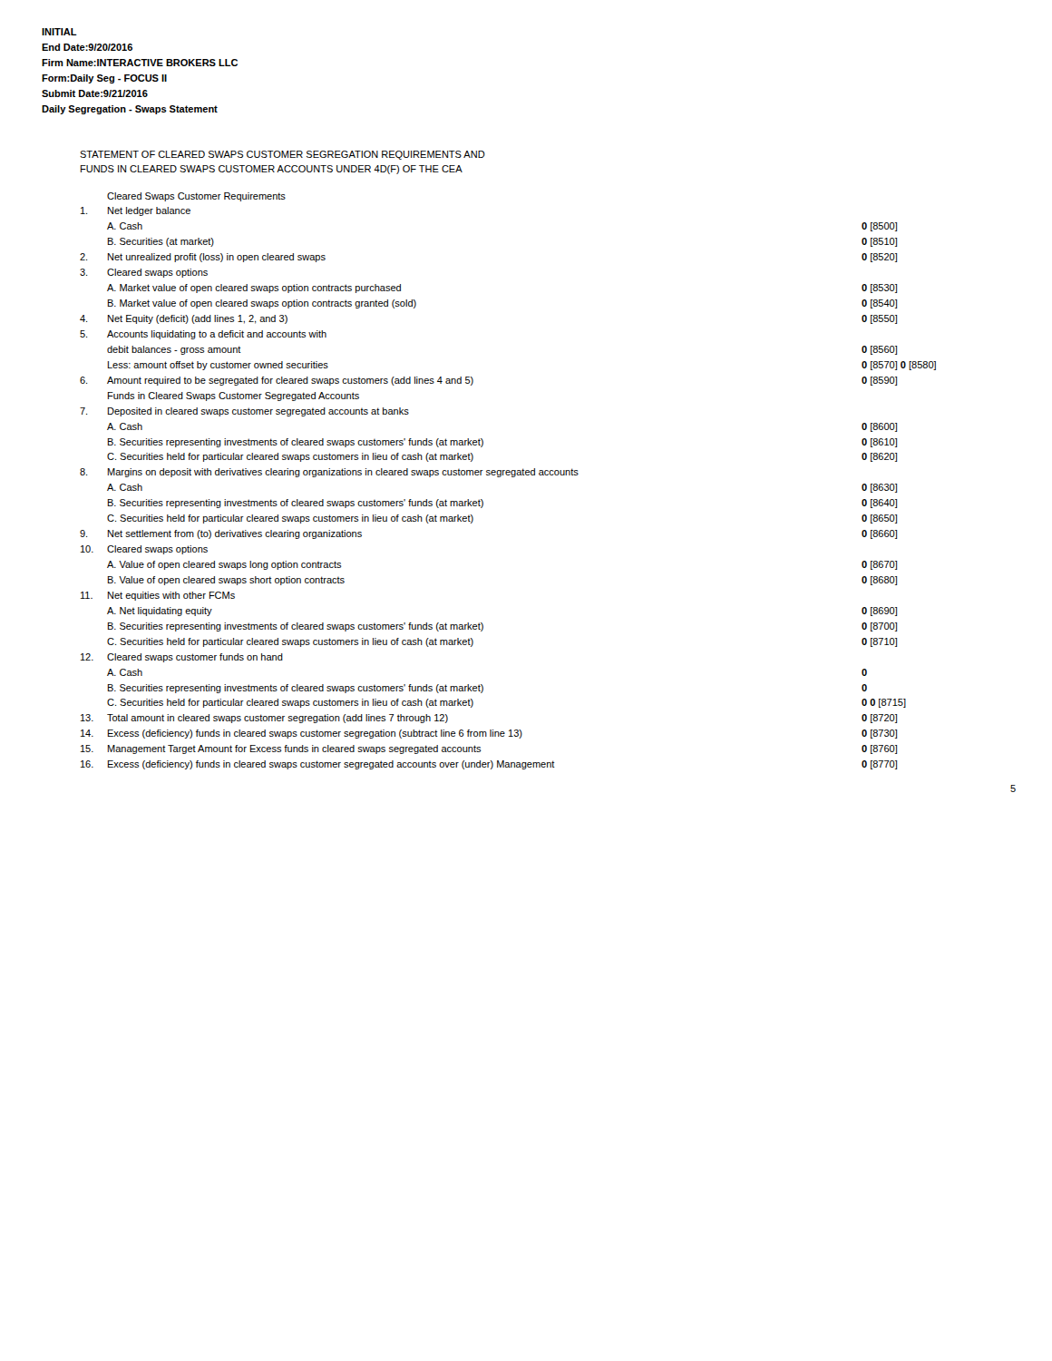INITIAL
End Date:9/20/2016
Firm Name:INTERACTIVE BROKERS LLC
Form:Daily Seg - FOCUS II
Submit Date:9/21/2016
Daily Segregation - Swaps Statement
STATEMENT OF CLEARED SWAPS CUSTOMER SEGREGATION REQUIREMENTS AND
FUNDS IN CLEARED SWAPS CUSTOMER ACCOUNTS UNDER 4D(F) OF THE CEA
| | Cleared Swaps Customer Requirements | |
| 1. | Net ledger balance | |
| | A. Cash | 0 [8500] |
| | B. Securities (at market) | 0 [8510] |
| 2. | Net unrealized profit (loss) in open cleared swaps | 0 [8520] |
| 3. | Cleared swaps options | |
| | A. Market value of open cleared swaps option contracts purchased | 0 [8530] |
| | B. Market value of open cleared swaps option contracts granted (sold) | 0 [8540] |
| 4. | Net Equity (deficit) (add lines 1, 2, and 3) | 0 [8550] |
| 5. | Accounts liquidating to a deficit and accounts with | |
| | debit balances - gross amount | 0 [8560] |
| | Less: amount offset by customer owned securities | 0 [8570] 0 [8580] |
| 6. | Amount required to be segregated for cleared swaps customers (add lines 4 and 5) | 0 [8590] |
| | Funds in Cleared Swaps Customer Segregated Accounts | |
| 7. | Deposited in cleared swaps customer segregated accounts at banks | |
| | A. Cash | 0 [8600] |
| | B. Securities representing investments of cleared swaps customers' funds (at market) | 0 [8610] |
| | C. Securities held for particular cleared swaps customers in lieu of cash (at market) | 0 [8620] |
| 8. | Margins on deposit with derivatives clearing organizations in cleared swaps customer segregated accounts | |
| | A. Cash | 0 [8630] |
| | B. Securities representing investments of cleared swaps customers' funds (at market) | 0 [8640] |
| | C. Securities held for particular cleared swaps customers in lieu of cash (at market) | 0 [8650] |
| 9. | Net settlement from (to) derivatives clearing organizations | 0 [8660] |
| 10. | Cleared swaps options | |
| | A. Value of open cleared swaps long option contracts | 0 [8670] |
| | B. Value of open cleared swaps short option contracts | 0 [8680] |
| 11. | Net equities with other FCMs | |
| | A. Net liquidating equity | 0 [8690] |
| | B. Securities representing investments of cleared swaps customers' funds (at market) | 0 [8700] |
| | C. Securities held for particular cleared swaps customers in lieu of cash (at market) | 0 [8710] |
| 12. | Cleared swaps customer funds on hand | |
| | A. Cash | 0 |
| | B. Securities representing investments of cleared swaps customers' funds (at market) | 0 |
| | C. Securities held for particular cleared swaps customers in lieu of cash (at market) | 0 0 [8715] |
| 13. | Total amount in cleared swaps customer segregation (add lines 7 through 12) | 0 [8720] |
| 14. | Excess (deficiency) funds in cleared swaps customer segregation (subtract line 6 from line 13) | 0 [8730] |
| 15. | Management Target Amount for Excess funds in cleared swaps segregated accounts | 0 [8760] |
| 16. | Excess (deficiency) funds in cleared swaps customer segregated accounts over (under) Management | 0 [8770] |
5